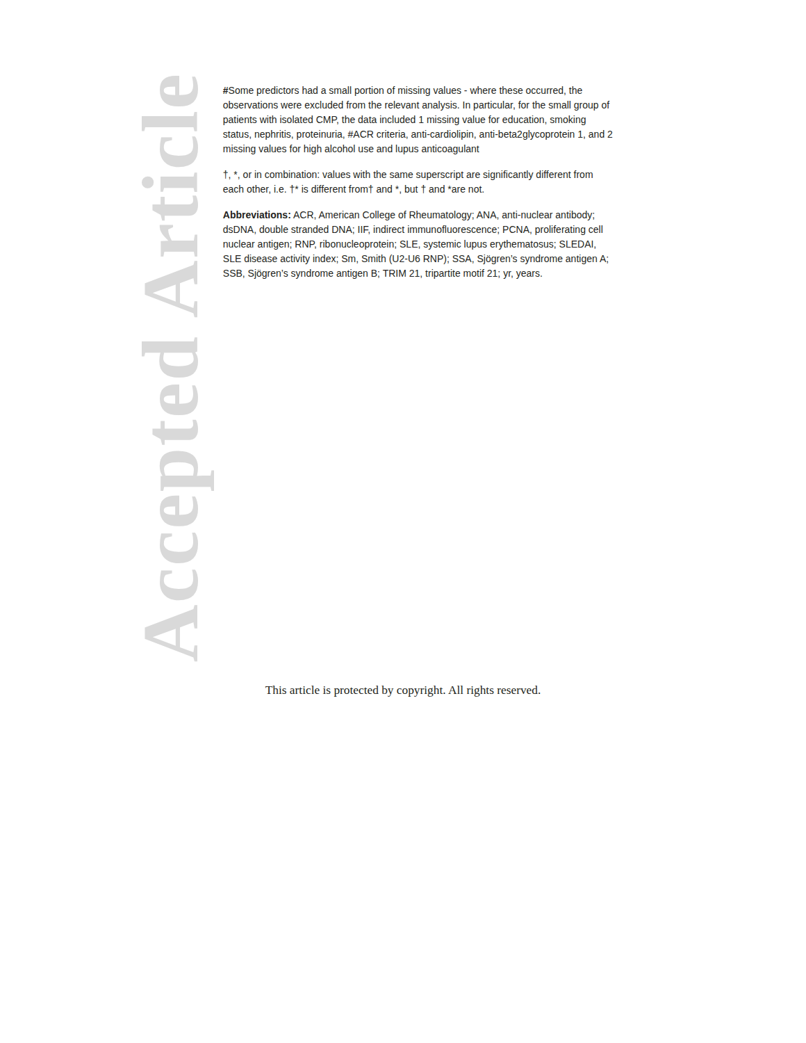Accepted Article
#Some predictors had a small portion of missing values - where these occurred, the observations were excluded from the relevant analysis. In particular, for the small group of patients with isolated CMP, the data included 1 missing value for education, smoking status, nephritis, proteinuria, #ACR criteria, anti-cardiolipin, anti-beta2glycoprotein 1, and 2 missing values for high alcohol use and lupus anticoagulant
†, *, or in combination: values with the same superscript are significantly different from each other, i.e. †* is different from† and *, but † and *are not.
Abbreviations: ACR, American College of Rheumatology; ANA, anti-nuclear antibody; dsDNA, double stranded DNA; IIF, indirect immunofluorescence; PCNA, proliferating cell nuclear antigen; RNP, ribonucleoprotein; SLE, systemic lupus erythematosus; SLEDAI, SLE disease activity index; Sm, Smith (U2-U6 RNP); SSA, Sjögren’s syndrome antigen A; SSB, Sjögren’s syndrome antigen B; TRIM 21, tripartite motif 21; yr, years.
This article is protected by copyright. All rights reserved.